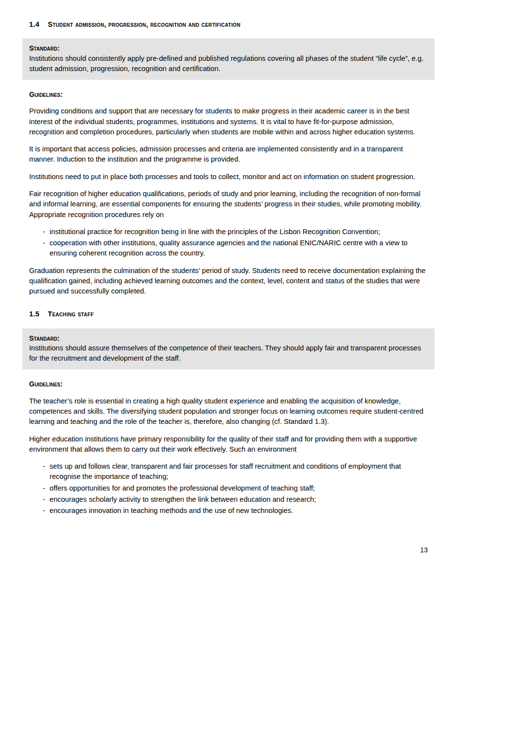1.4 STUDENT ADMISSION, PROGRESSION, RECOGNITION AND CERTIFICATION
Standard:
Institutions should consistently apply pre-defined and published regulations covering all phases of the student “life cycle”, e.g. student admission, progression, recognition and certification.
Guidelines:
Providing conditions and support that are necessary for students to make progress in their academic career is in the best interest of the individual students, programmes, institutions and systems. It is vital to have fit-for-purpose admission, recognition and completion procedures, particularly when students are mobile within and across higher education systems.
It is important that access policies, admission processes and criteria are implemented consistently and in a transparent manner. Induction to the institution and the programme is provided.
Institutions need to put in place both processes and tools to collect, monitor and act on information on student progression.
Fair recognition of higher education qualifications, periods of study and prior learning, including the recognition of non-formal and informal learning, are essential components for ensuring the students’ progress in their studies, while promoting mobility. Appropriate recognition procedures rely on
institutional practice for recognition being in line with the principles of the Lisbon Recognition Convention;
cooperation with other institutions, quality assurance agencies and the national ENIC/NARIC centre with a view to ensuring coherent recognition across the country.
Graduation represents the culmination of the students’ period of study. Students need to receive documentation explaining the qualification gained, including achieved learning outcomes and the context, level, content and status of the studies that were pursued and successfully completed.
1.5 TEACHING STAFF
Standard:
Institutions should assure themselves of the competence of their teachers. They should apply fair and transparent processes for the recruitment and development of the staff.
Guidelines:
The teacher’s role is essential in creating a high quality student experience and enabling the acquisition of knowledge, competences and skills. The diversifying student population and stronger focus on learning outcomes require student-centred learning and teaching and the role of the teacher is, therefore, also changing (cf. Standard 1.3).
Higher education institutions have primary responsibility for the quality of their staff and for providing them with a supportive environment that allows them to carry out their work effectively. Such an environment
sets up and follows clear, transparent and fair processes for staff recruitment and conditions of employment that recognise the importance of teaching;
offers opportunities for and promotes the professional development of teaching staff;
encourages scholarly activity to strengthen the link between education and research;
encourages innovation in teaching methods and the use of new technologies.
13